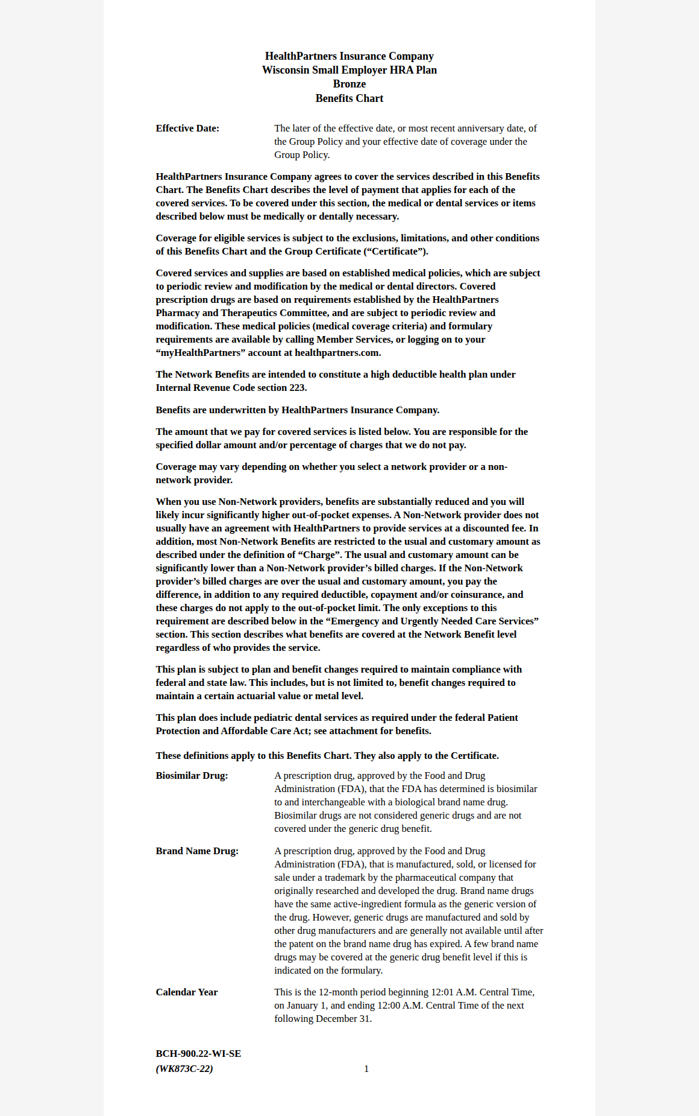HealthPartners Insurance Company Wisconsin Small Employer HRA Plan Bronze Benefits Chart
Effective Date:
The later of the effective date, or most recent anniversary date, of the Group Policy and your effective date of coverage under the Group Policy.
HealthPartners Insurance Company agrees to cover the services described in this Benefits Chart. The Benefits Chart describes the level of payment that applies for each of the covered services. To be covered under this section, the medical or dental services or items described below must be medically or dentally necessary.
Coverage for eligible services is subject to the exclusions, limitations, and other conditions of this Benefits Chart and the Group Certificate (“Certificate”).
Covered services and supplies are based on established medical policies, which are subject to periodic review and modification by the medical or dental directors. Covered prescription drugs are based on requirements established by the HealthPartners Pharmacy and Therapeutics Committee, and are subject to periodic review and modification. These medical policies (medical coverage criteria) and formulary requirements are available by calling Member Services, or logging on to your “myHealthPartners” account at healthpartners.com.
The Network Benefits are intended to constitute a high deductible health plan under Internal Revenue Code section 223.
Benefits are underwritten by HealthPartners Insurance Company.
The amount that we pay for covered services is listed below. You are responsible for the specified dollar amount and/or percentage of charges that we do not pay.
Coverage may vary depending on whether you select a network provider or a non-network provider.
When you use Non-Network providers, benefits are substantially reduced and you will likely incur significantly higher out-of-pocket expenses. A Non-Network provider does not usually have an agreement with HealthPartners to provide services at a discounted fee. In addition, most Non-Network Benefits are restricted to the usual and customary amount as described under the definition of “Charge”. The usual and customary amount can be significantly lower than a Non-Network provider’s billed charges. If the Non-Network provider’s billed charges are over the usual and customary amount, you pay the difference, in addition to any required deductible, copayment and/or coinsurance, and these charges do not apply to the out-of-pocket limit. The only exceptions to this requirement are described below in the “Emergency and Urgently Needed Care Services” section. This section describes what benefits are covered at the Network Benefit level regardless of who provides the service.
This plan is subject to plan and benefit changes required to maintain compliance with federal and state law. This includes, but is not limited to, benefit changes required to maintain a certain actuarial value or metal level.
This plan does include pediatric dental services as required under the federal Patient Protection and Affordable Care Act; see attachment for benefits.
These definitions apply to this Benefits Chart. They also apply to the Certificate.
Biosimilar Drug:
A prescription drug, approved by the Food and Drug Administration (FDA), that the FDA has determined is biosimilar to and interchangeable with a biological brand name drug. Biosimilar drugs are not considered generic drugs and are not covered under the generic drug benefit.
Brand Name Drug:
A prescription drug, approved by the Food and Drug Administration (FDA), that is manufactured, sold, or licensed for sale under a trademark by the pharmaceutical company that originally researched and developed the drug. Brand name drugs have the same active-ingredient formula as the generic version of the drug. However, generic drugs are manufactured and sold by other drug manufacturers and are generally not available until after the patent on the brand name drug has expired. A few brand name drugs may be covered at the generic drug benefit level if this is indicated on the formulary.
Calendar Year
This is the 12-month period beginning 12:01 A.M. Central Time, on January 1, and ending 12:00 A.M. Central Time of the next following December 31.
BCH-900.22-WI-SE
(WK873C-22)
1